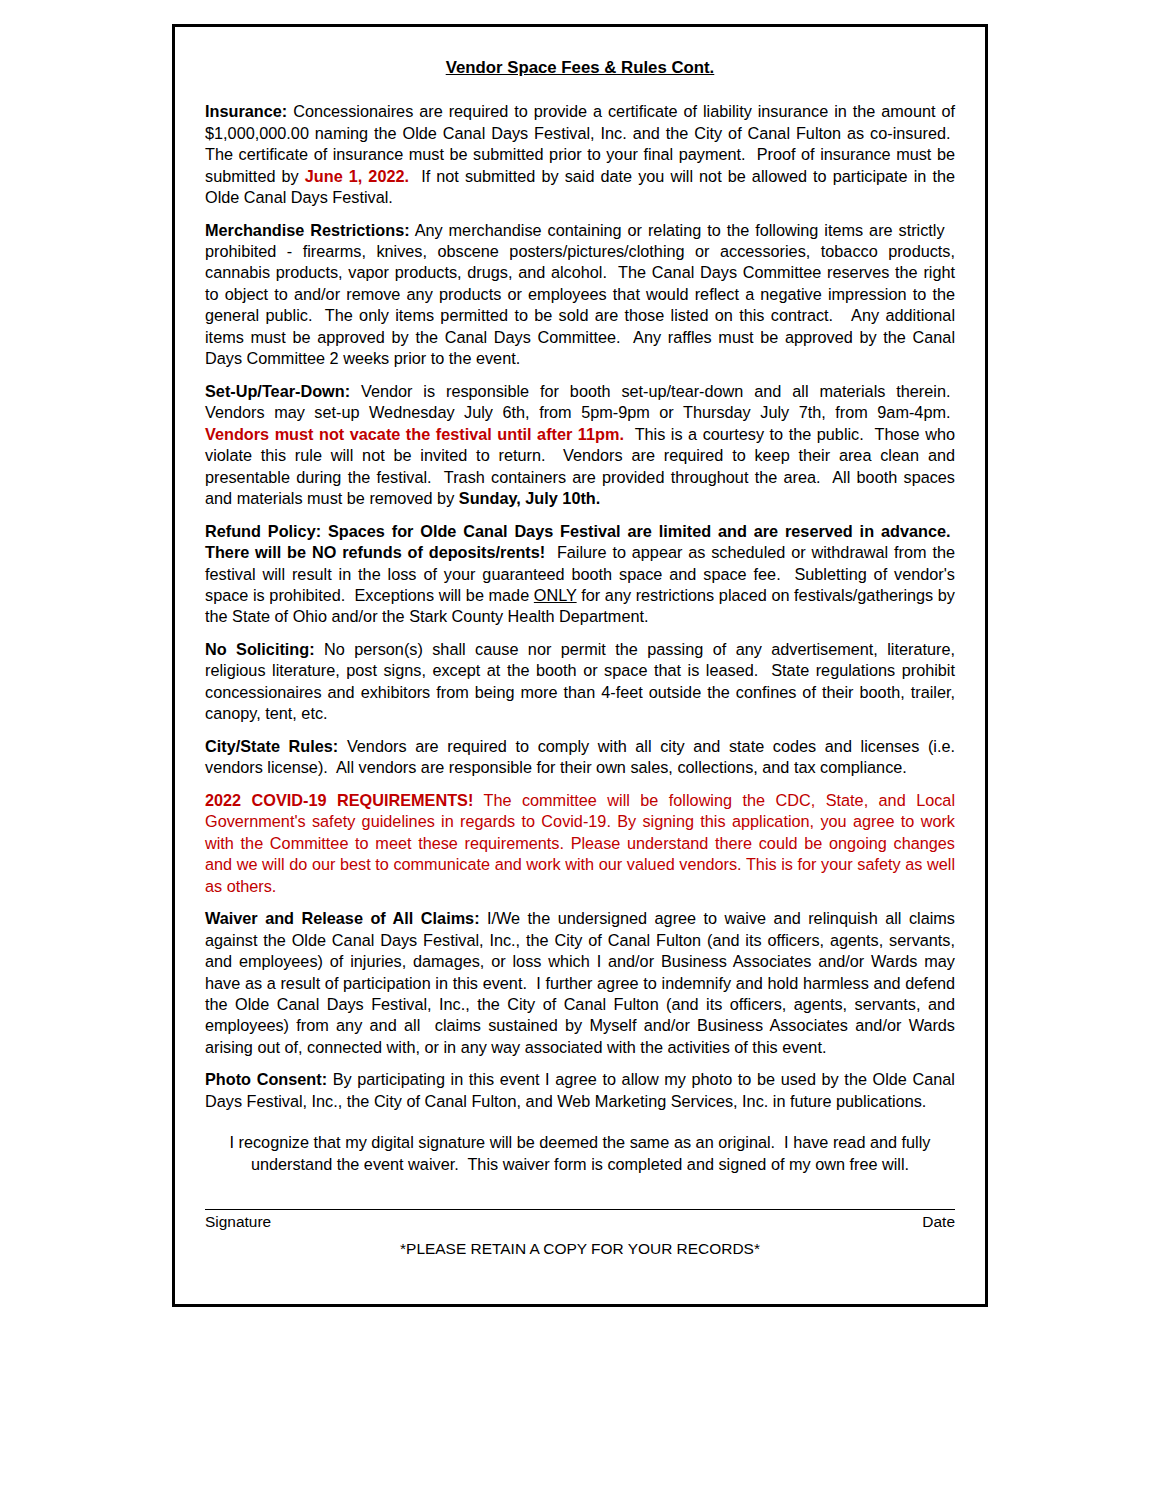Vendor Space Fees & Rules Cont.
Insurance: Concessionaires are required to provide a certificate of liability insurance in the amount of $1,000,000.00 naming the Olde Canal Days Festival, Inc. and the City of Canal Fulton as co-insured. The certificate of insurance must be submitted prior to your final payment. Proof of insurance must be submitted by June 1, 2022. If not submitted by said date you will not be allowed to participate in the Olde Canal Days Festival.
Merchandise Restrictions: Any merchandise containing or relating to the following items are strictly prohibited - firearms, knives, obscene posters/pictures/clothing or accessories, tobacco products, cannabis products, vapor products, drugs, and alcohol. The Canal Days Committee reserves the right to object to and/or remove any products or employees that would reflect a negative impression to the general public. The only items permitted to be sold are those listed on this contract. Any additional items must be approved by the Canal Days Committee. Any raffles must be approved by the Canal Days Committee 2 weeks prior to the event.
Set-Up/Tear-Down: Vendor is responsible for booth set-up/tear-down and all materials therein. Vendors may set-up Wednesday July 6th, from 5pm-9pm or Thursday July 7th, from 9am-4pm. Vendors must not vacate the festival until after 11pm. This is a courtesy to the public. Those who violate this rule will not be invited to return. Vendors are required to keep their area clean and presentable during the festival. Trash containers are provided throughout the area. All booth spaces and materials must be removed by Sunday, July 10th.
Refund Policy: Spaces for Olde Canal Days Festival are limited and are reserved in advance. There will be NO refunds of deposits/rents! Failure to appear as scheduled or withdrawal from the festival will result in the loss of your guaranteed booth space and space fee. Subletting of vendor's space is prohibited. Exceptions will be made ONLY for any restrictions placed on festivals/gatherings by the State of Ohio and/or the Stark County Health Department.
No Soliciting: No person(s) shall cause nor permit the passing of any advertisement, literature, religious literature, post signs, except at the booth or space that is leased. State regulations prohibit concessionaires and exhibitors from being more than 4-feet outside the confines of their booth, trailer, canopy, tent, etc.
City/State Rules: Vendors are required to comply with all city and state codes and licenses (i.e. vendors license). All vendors are responsible for their own sales, collections, and tax compliance.
2022 COVID-19 REQUIREMENTS! The committee will be following the CDC, State, and Local Government's safety guidelines in regards to Covid-19. By signing this application, you agree to work with the Committee to meet these requirements. Please understand there could be ongoing changes and we will do our best to communicate and work with our valued vendors. This is for your safety as well as others.
Waiver and Release of All Claims: I/We the undersigned agree to waive and relinquish all claims against the Olde Canal Days Festival, Inc., the City of Canal Fulton (and its officers, agents, servants, and employees) of injuries, damages, or loss which I and/or Business Associates and/or Wards may have as a result of participation in this event. I further agree to indemnify and hold harmless and defend the Olde Canal Days Festival, Inc., the City of Canal Fulton (and its officers, agents, servants, and employees) from any and all claims sustained by Myself and/or Business Associates and/or Wards arising out of, connected with, or in any way associated with the activities of this event.
Photo Consent: By participating in this event I agree to allow my photo to be used by the Olde Canal Days Festival, Inc., the City of Canal Fulton, and Web Marketing Services, Inc. in future publications.
I recognize that my digital signature will be deemed the same as an original. I have read and fully understand the event waiver. This waiver form is completed and signed of my own free will.
Signature Date
*PLEASE RETAIN A COPY FOR YOUR RECORDS*